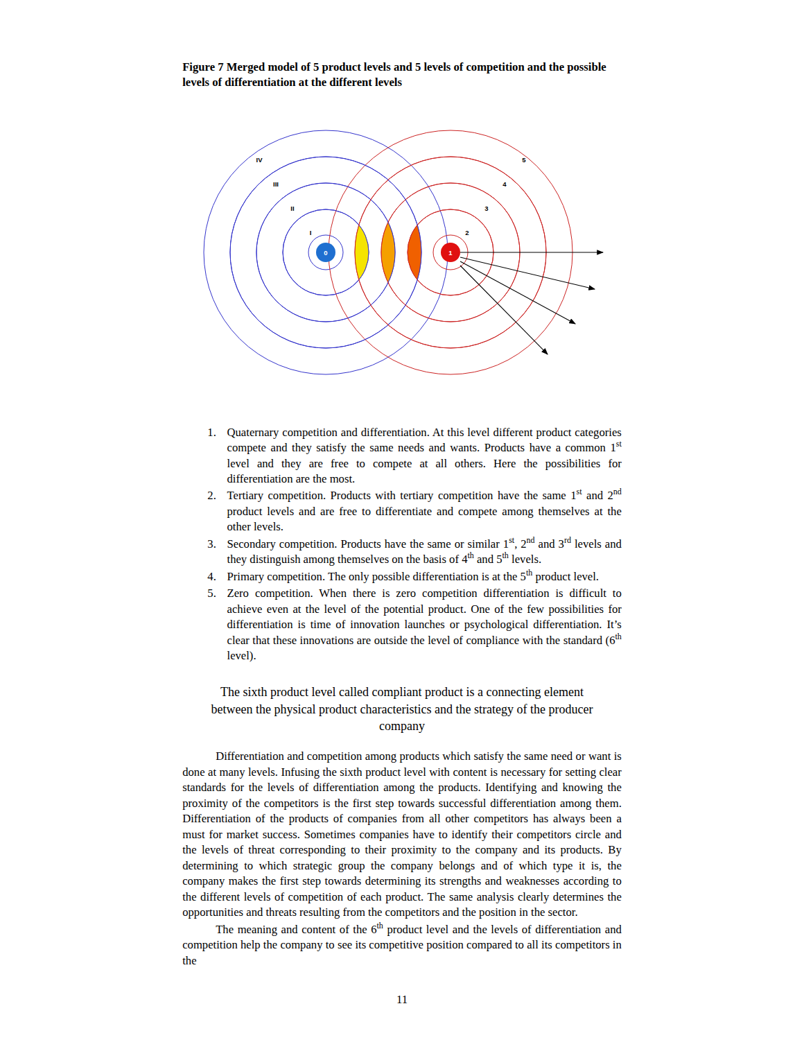Figure 7 Merged model of 5 product levels and 5 levels of competition and the possible levels of differentiation at the different levels
0 1 I II III IV 2 3 4 5
Quaternary competition and differentiation. At this level different product categories compete and they satisfy the same needs and wants. Products have a common 1st level and they are free to compete at all others. Here the possibilities for differentiation are the most.
Tertiary competition. Products with tertiary competition have the same 1st and 2nd product levels and are free to differentiate and compete among themselves at the other levels.
Secondary competition. Products have the same or similar 1st, 2nd and 3rd levels and they distinguish among themselves on the basis of 4th and 5th levels.
Primary competition. The only possible differentiation is at the 5th product level.
Zero competition. When there is zero competition differentiation is difficult to achieve even at the level of the potential product. One of the few possibilities for differentiation is time of innovation launches or psychological differentiation. It’s clear that these innovations are outside the level of compliance with the standard (6th level).
The sixth product level called compliant product is a connecting element between the physical product characteristics and the strategy of the producer company
Differentiation and competition among products which satisfy the same need or want is done at many levels. Infusing the sixth product level with content is necessary for setting clear standards for the levels of differentiation among the products. Identifying and knowing the proximity of the competitors is the first step towards successful differentiation among them. Differentiation of the products of companies from all other competitors has always been a must for market success. Sometimes companies have to identify their competitors circle and the levels of threat corresponding to their proximity to the company and its products. By determining to which strategic group the company belongs and of which type it is, the company makes the first step towards determining its strengths and weaknesses according to the different levels of competition of each product. The same analysis clearly determines the opportunities and threats resulting from the competitors and the position in the sector.
The meaning and content of the 6th product level and the levels of differentiation and competition help the company to see its competitive position compared to all its competitors in the
11